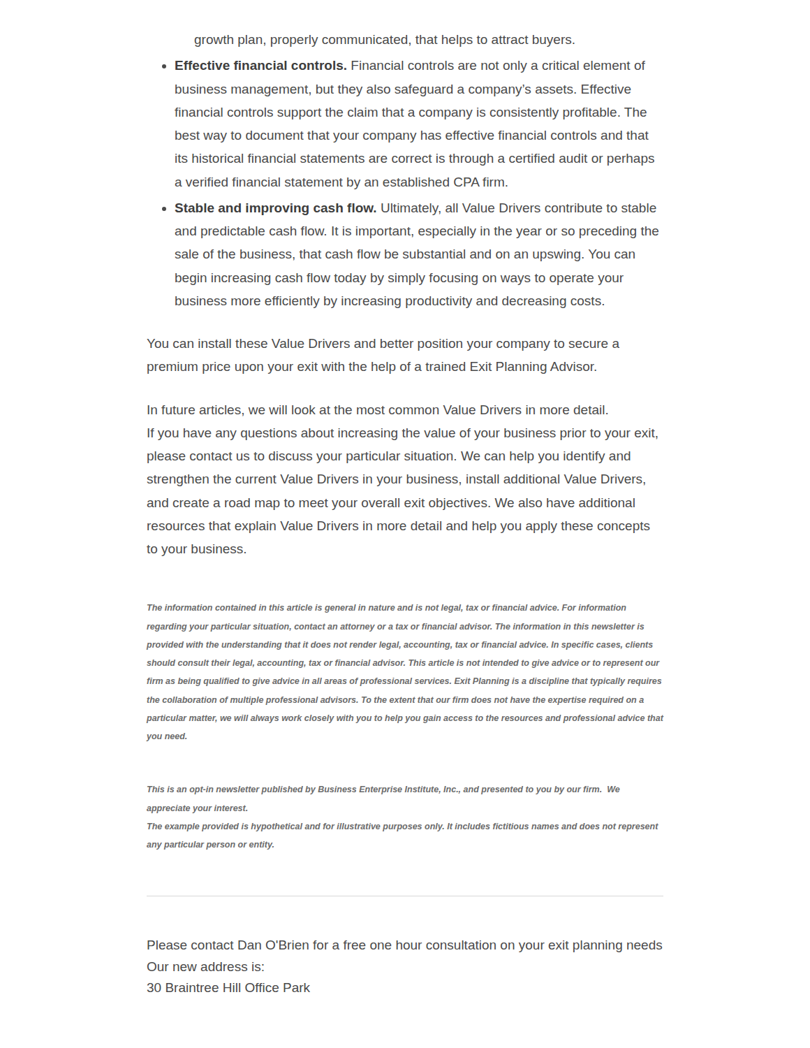growth plan, properly communicated, that helps to attract buyers.
Effective financial controls. Financial controls are not only a critical element of business management, but they also safeguard a company’s assets. Effective financial controls support the claim that a company is consistently profitable. The best way to document that your company has effective financial controls and that its historical financial statements are correct is through a certified audit or perhaps a verified financial statement by an established CPA firm.
Stable and improving cash flow. Ultimately, all Value Drivers contribute to stable and predictable cash flow. It is important, especially in the year or so preceding the sale of the business, that cash flow be substantial and on an upswing. You can begin increasing cash flow today by simply focusing on ways to operate your business more efficiently by increasing productivity and decreasing costs.
You can install these Value Drivers and better position your company to secure a premium price upon your exit with the help of a trained Exit Planning Advisor.
In future articles, we will look at the most common Value Drivers in more detail.
If you have any questions about increasing the value of your business prior to your exit, please contact us to discuss your particular situation. We can help you identify and strengthen the current Value Drivers in your business, install additional Value Drivers, and create a road map to meet your overall exit objectives. We also have additional resources that explain Value Drivers in more detail and help you apply these concepts to your business.
The information contained in this article is general in nature and is not legal, tax or financial advice. For information regarding your particular situation, contact an attorney or a tax or financial advisor. The information in this newsletter is provided with the understanding that it does not render legal, accounting, tax or financial advice. In specific cases, clients should consult their legal, accounting, tax or financial advisor. This article is not intended to give advice or to represent our firm as being qualified to give advice in all areas of professional services. Exit Planning is a discipline that typically requires the collaboration of multiple professional advisors. To the extent that our firm does not have the expertise required on a particular matter, we will always work closely with you to help you gain access to the resources and professional advice that you need.
This is an opt-in newsletter published by Business Enterprise Institute, Inc., and presented to you by our firm. We appreciate your interest.
The example provided is hypothetical and for illustrative purposes only. It includes fictitious names and does not represent any particular person or entity.
Please contact Dan O'Brien for a free one hour consultation on your exit planning needs
Our new address is:
30 Braintree Hill Office Park